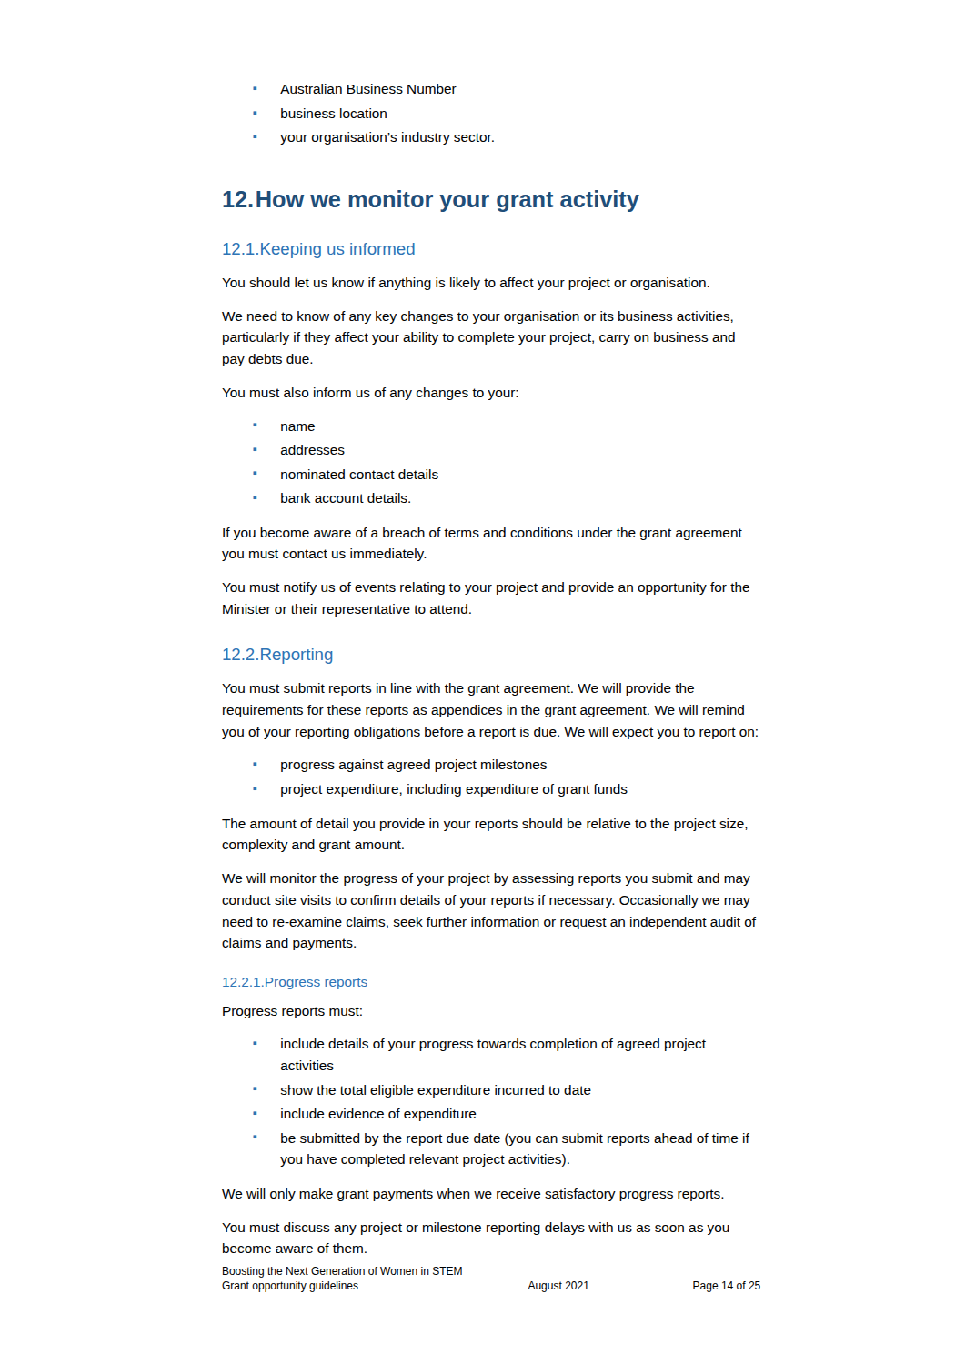Australian Business Number
business location
your organisation’s industry sector.
12. How we monitor your grant activity
12.1. Keeping us informed
You should let us know if anything is likely to affect your project or organisation.
We need to know of any key changes to your organisation or its business activities, particularly if they affect your ability to complete your project, carry on business and pay debts due.
You must also inform us of any changes to your:
name
addresses
nominated contact details
bank account details.
If you become aware of a breach of terms and conditions under the grant agreement you must contact us immediately.
You must notify us of events relating to your project and provide an opportunity for the Minister or their representative to attend.
12.2. Reporting
You must submit reports in line with the grant agreement. We will provide the requirements for these reports as appendices in the grant agreement. We will remind you of your reporting obligations before a report is due. We will expect you to report on:
progress against agreed project milestones
project expenditure, including expenditure of grant funds
The amount of detail you provide in your reports should be relative to the project size, complexity and grant amount.
We will monitor the progress of your project by assessing reports you submit and may conduct site visits to confirm details of your reports if necessary. Occasionally we may need to re-examine claims, seek further information or request an independent audit of claims and payments.
12.2.1. Progress reports
Progress reports must:
include details of your progress towards completion of agreed project activities
show the total eligible expenditure incurred to date
include evidence of expenditure
be submitted by the report due date (you can submit reports ahead of time if you have completed relevant project activities).
We will only make grant payments when we receive satisfactory progress reports.
You must discuss any project or milestone reporting delays with us as soon as you become aware of them.
| Boosting the Next Generation of Women in STEM Grant opportunity guidelines | August 2021 | Page 14 of 25 |